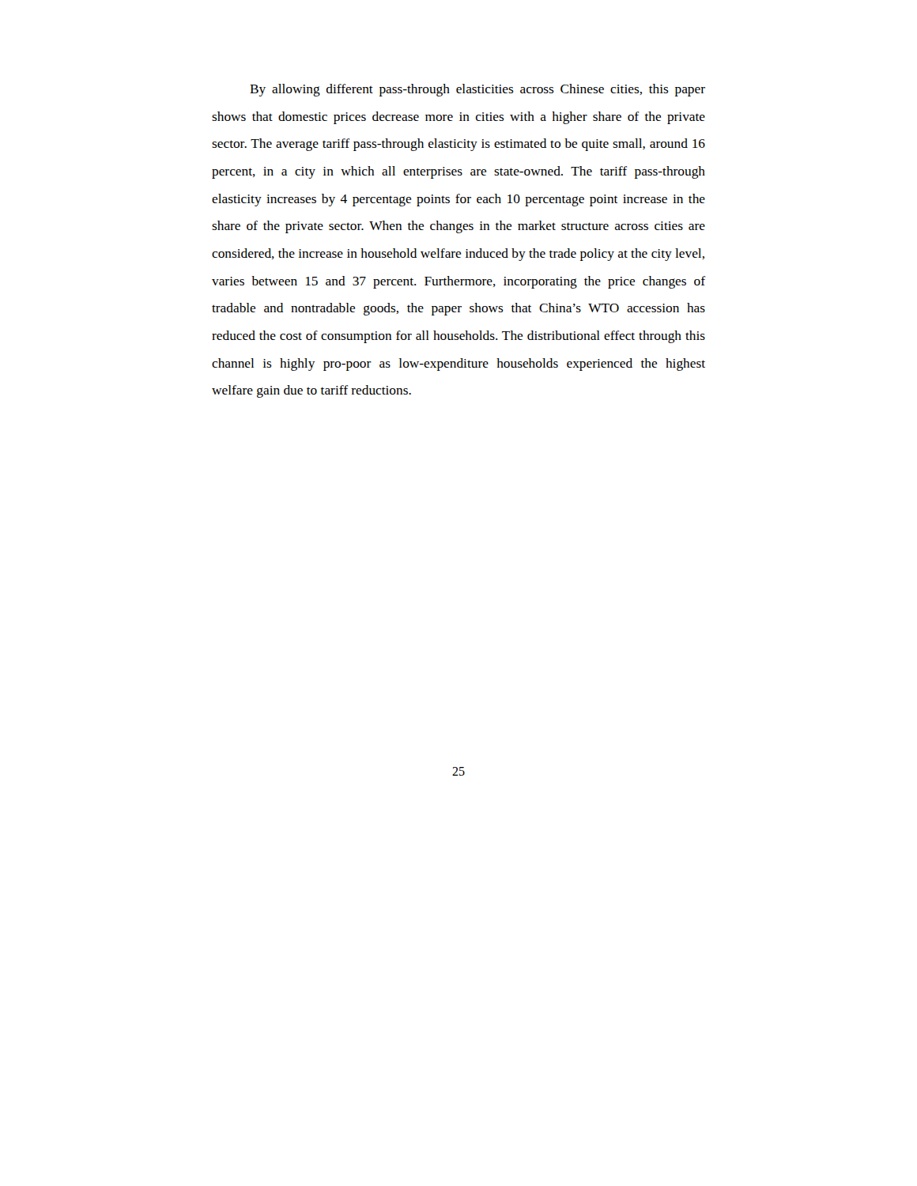By allowing different pass-through elasticities across Chinese cities, this paper shows that domestic prices decrease more in cities with a higher share of the private sector. The average tariff pass-through elasticity is estimated to be quite small, around 16 percent, in a city in which all enterprises are state-owned. The tariff pass-through elasticity increases by 4 percentage points for each 10 percentage point increase in the share of the private sector. When the changes in the market structure across cities are considered, the increase in household welfare induced by the trade policy at the city level, varies between 15 and 37 percent. Furthermore, incorporating the price changes of tradable and nontradable goods, the paper shows that China’s WTO accession has reduced the cost of consumption for all households. The distributional effect through this channel is highly pro-poor as low-expenditure households experienced the highest welfare gain due to tariff reductions.
25